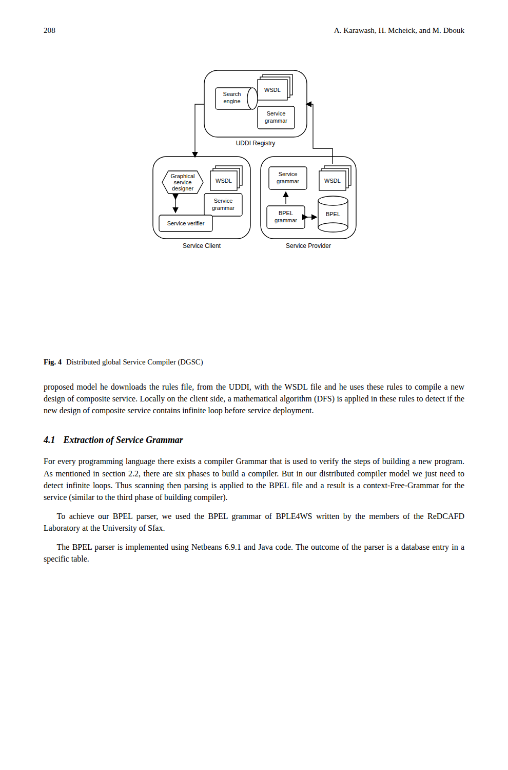208 A. Karawash, H. Mcheick, and M. Dbouk
WSDL Search engine Service grammar UDDI Registry Graphical service designer WSDL Service grammar Service verifier Service Client Service grammar WSDL BPEL grammar BPEL Service Provider
Fig. 4 Distributed global Service Compiler (DGSC)
proposed model he downloads the rules file, from the UDDI, with the WSDL file and he uses these rules to compile a new design of composite service. Locally on the client side, a mathematical algorithm (DFS) is applied in these rules to detect if the new design of composite service contains infinite loop before service deployment.
4.1 Extraction of Service Grammar
For every programming language there exists a compiler Grammar that is used to verify the steps of building a new program. As mentioned in section 2.2, there are six phases to build a compiler. But in our distributed compiler model we just need to detect infinite loops. Thus scanning then parsing is applied to the BPEL file and a result is a context-Free-Grammar for the service (similar to the third phase of building compiler).
To achieve our BPEL parser, we used the BPEL grammar of BPLE4WS written by the members of the ReDCAFD Laboratory at the University of Sfax.
The BPEL parser is implemented using Netbeans 6.9.1 and Java code. The outcome of the parser is a database entry in a specific table.